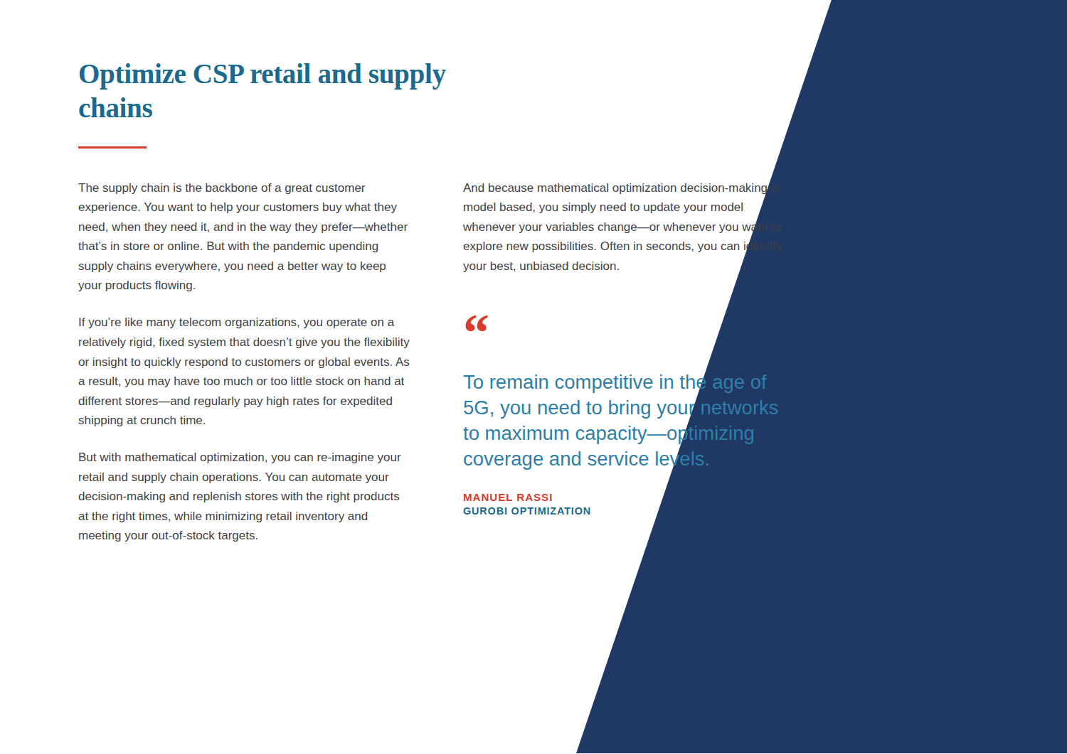Optimize CSP retail and supply chains
The supply chain is the backbone of a great customer experience. You want to help your customers buy what they need, when they need it, and in the way they prefer—whether that’s in store or online. But with the pandemic upending supply chains everywhere, you need a better way to keep your products flowing.
If you’re like many telecom organizations, you operate on a relatively rigid, fixed system that doesn’t give you the flexibility or insight to quickly respond to customers or global events. As a result, you may have too much or too little stock on hand at different stores—and regularly pay high rates for expedited shipping at crunch time.
But with mathematical optimization, you can re-imagine your retail and supply chain operations. You can automate your decision-making and replenish stores with the right products at the right times, while minimizing retail inventory and meeting your out-of-stock targets.
And because mathematical optimization decision-making is model based, you simply need to update your model whenever your variables change—or whenever you want to explore new possibilities. Often in seconds, you can identify your best, unbiased decision.
“
To remain competitive in the age of 5G, you need to bring your networks to maximum capacity—optimizing coverage and service levels.
Manuel Rassi Gurobi Optimization